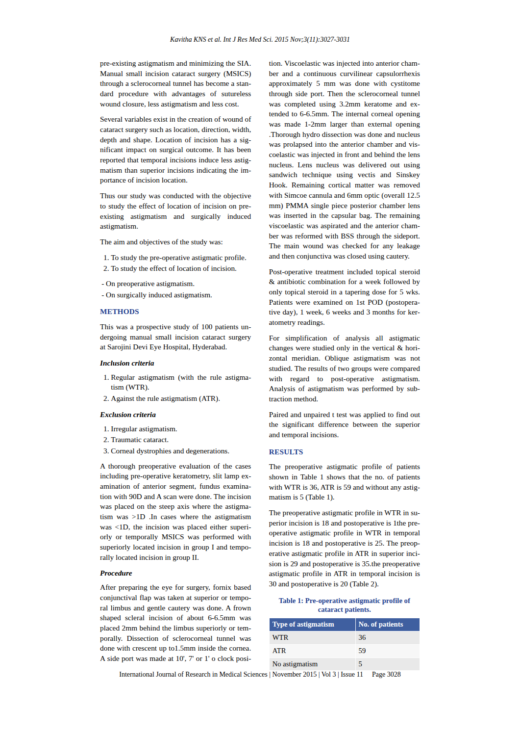Kavitha KNS et al. Int J Res Med Sci. 2015 Nov;3(11):3027-3031
pre-existing astigmatism and minimizing the SIA. Manual small incision cataract surgery (MSICS) through a sclerocorneal tunnel has become a standard procedure with advantages of sutureless wound closure, less astigmatism and less cost.
Several variables exist in the creation of wound of cataract surgery such as location, direction, width, depth and shape. Location of incision has a significant impact on surgical outcome. It has been reported that temporal incisions induce less astigmatism than superior incisions indicating the importance of incision location.
Thus our study was conducted with the objective to study the effect of location of incision on pre-existing astigmatism and surgically induced astigmatism.
The aim and objectives of the study was:
To study the pre-operative astigmatic profile.
To study the effect of location of incision.
On preoperative astigmatism.
On surgically induced astigmatism.
Methods
This was a prospective study of 100 patients undergoing manual small incision cataract surgery at Sarojini Devi Eye Hospital, Hyderabad.
Inclusion criteria
Regular astigmatism (with the rule astigmatism (WTR).
Against the rule astigmatism (ATR).
Exclusion criteria
Irregular astigmatism.
Traumatic cataract.
Corneal dystrophies and degenerations.
A thorough preoperative evaluation of the cases including pre-operative keratometry, slit lamp examination of anterior segment, fundus examination with 90D and A scan were done. The incision was placed on the steep axis where the astigmatism was >1D .In cases where the astigmatism was <1D, the incision was placed either superiorly or temporally MSICS was performed with superiorly located incision in group I and temporally located incision in group II.
Procedure
After preparing the eye for surgery, fornix based conjunctival flap was taken at superior or temporal limbus and gentle cautery was done. A frown shaped scleral incision of about 6-6.5mm was placed 2mm behind the limbus superiorly or temporally. Dissection of sclerocorneal tunnel was done with crescent up to1.5mm inside the cornea. A side port was made at 10', 7' or 1' o clock position. Viscoelastic was injected into anterior chamber and a continuous curvilinear capsulorrhexis approximately 5 mm was done with cystitome through side port. Then the sclerocorneal tunnel was completed using 3.2mm keratome and extended to 6-6.5mm. The internal corneal opening was made 1-2mm larger than external opening .Thorough hydro dissection was done and nucleus was prolapsed into the anterior chamber and viscoelastic was injected in front and behind the lens nucleus. Lens nucleus was delivered out using sandwich technique using vectis and Sinskey Hook. Remaining cortical matter was removed with Simcoe cannula and 6mm optic (overall 12.5 mm) PMMA single piece posterior chamber lens was inserted in the capsular bag. The remaining viscoelastic was aspirated and the anterior chamber was reformed with BSS through the sideport. The main wound was checked for any leakage and then conjunctiva was closed using cautery.
Post-operative treatment included topical steroid & antibiotic combination for a week followed by only topical steroid in a tapering dose for 5 wks. Patients were examined on 1st POD (postoperative day), 1 week, 6 weeks and 3 months for keratometry readings.
For simplification of analysis all astigmatic changes were studied only in the vertical & horizontal meridian. Oblique astigmatism was not studied. The results of two groups were compared with regard to post-operative astigmatism. Analysis of astigmatism was performed by subtraction method.
Paired and unpaired t test was applied to find out the significant difference between the superior and temporal incisions.
Results
The preoperative astigmatic profile of patients shown in Table 1 shows that the no. of patients with WTR is 36, ATR is 59 and without any astigmatism is 5 (Table 1).
The preoperative astigmatic profile in WTR in superior incision is 18 and postoperative is 1the preoperative astigmatic profile in WTR in temporal incision is 18 and postoperative is 25. The preoperative astigmatic profile in ATR in superior incision is 29 and postoperative is 35.the preoperative astigmatic profile in ATR in temporal incision is 30 and postoperative is 20 (Table 2).
Table 1: Pre-operative astigmatic profile of cataract patients.
| Type of astigmatism | No. of patients |
| --- | --- |
| WTR | 36 |
| ATR | 59 |
| No astigmatism | 5 |
International Journal of Research in Medical Sciences | November 2015 | Vol 3 | Issue 11Page 3028